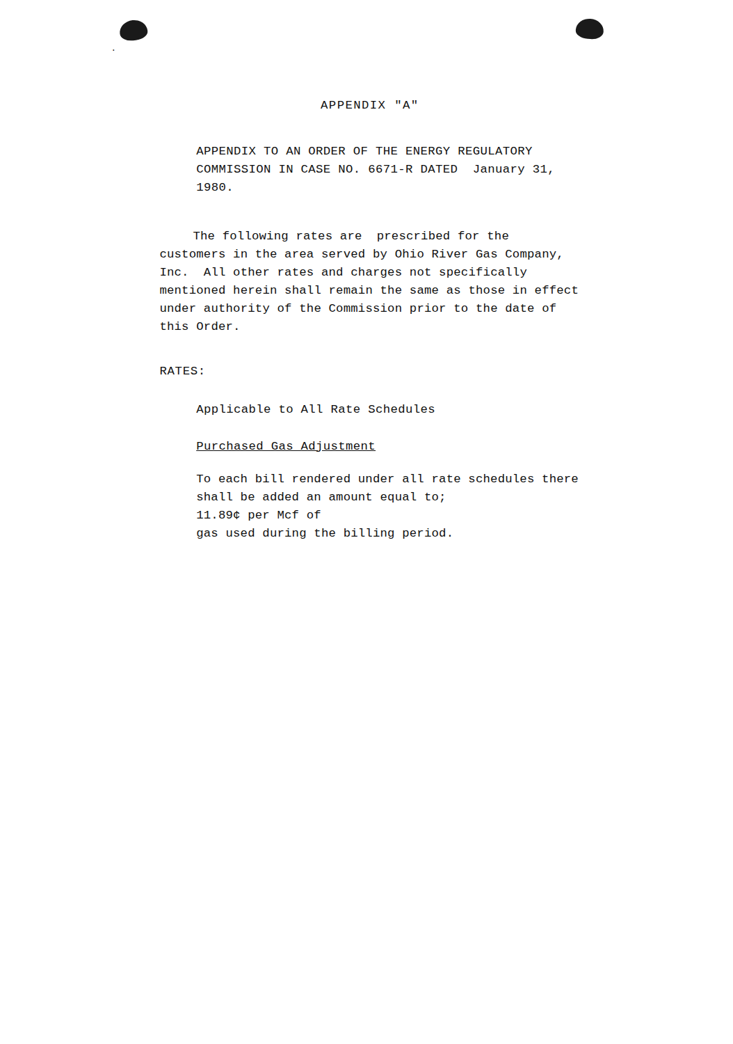.
APPENDIX "A"
APPENDIX TO AN ORDER OF THE ENERGY REGULATORY COMMISSION IN CASE NO. 6671-R DATED January 31, 1980.
The following rates are prescribed for the customers in the area served by Ohio River Gas Company, Inc. All other rates and charges not specifically mentioned herein shall remain the same as those in effect under authority of the Commission prior to the date of this Order.
RATES:
Applicable to All Rate Schedules
Purchased Gas Adjustment
To each bill rendered under all rate schedules there
shall be added an amount equal to; 11.89¢ per Mcf of
gas used during the billing period.